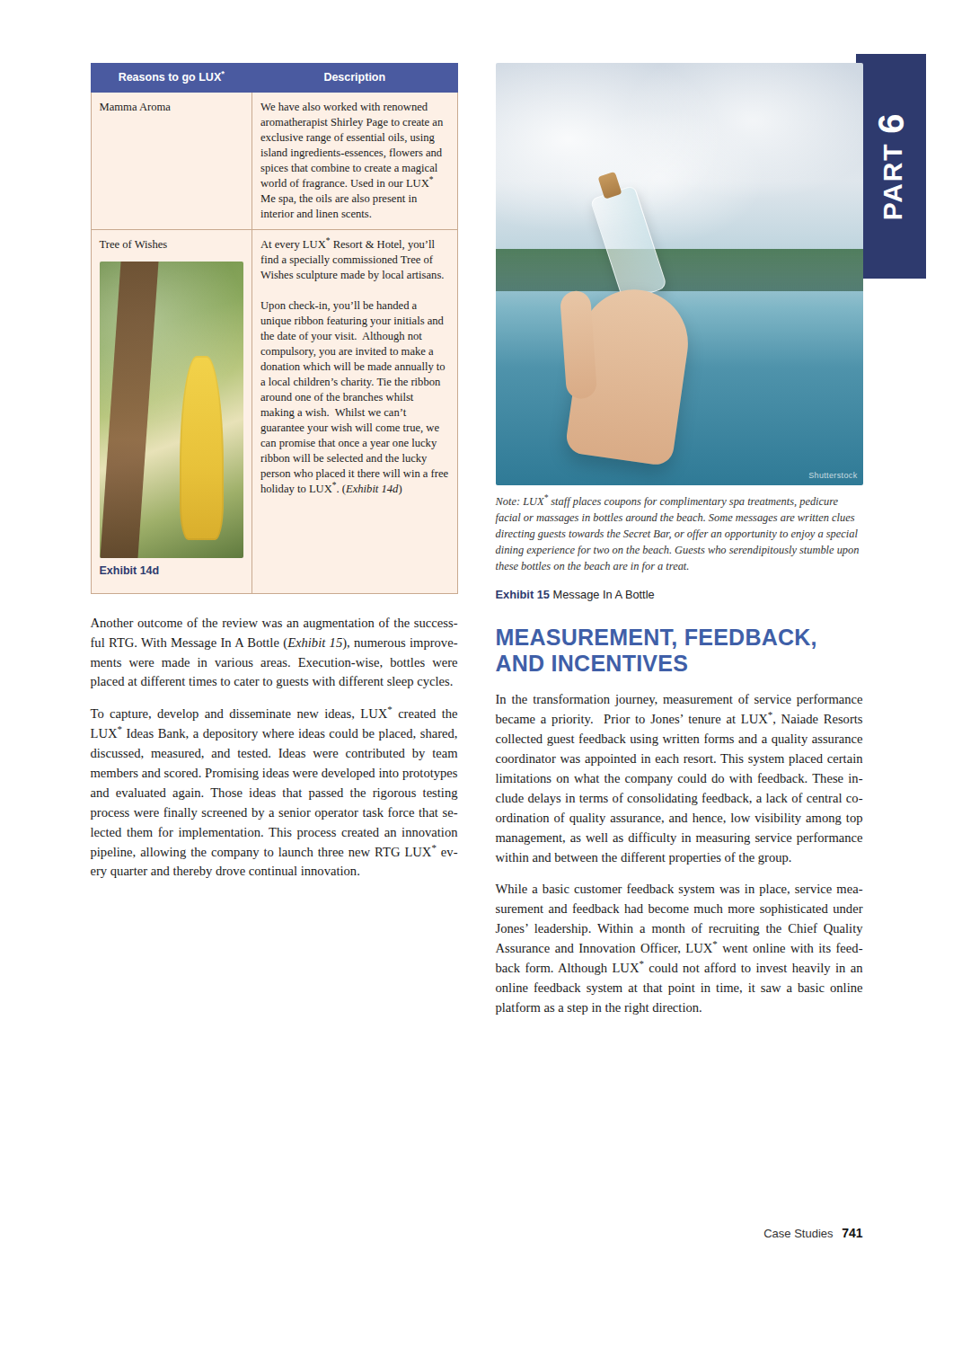PART6
| Reasons to go LUX * | Description |
| --- | --- |
| Mamma Aroma | We have also worked with renowned aromatherapist Shirley Page to create an exclusive range of essential oils, using island ingredients-essences, flowers and spices that combine to create a magical world of fragrance. Used in our LUX * Me spa, the oils are also present in interior and linen scents. |
| Tree of Wishes Exhibit 14d | At every LUX * Resort & Hotel, you’ll find a specially commissioned Tree of Wishes sculpture made by local artisans. Upon check-in, you’ll be handed a unique ribbon featuring your initials and the date of your visit. Although not compulsory, you are invited to make a donation which will be made annually to a local children’s charity. Tie the ribbon around one of the branches whilst making a wish. Whilst we can’t guarantee your wish will come true, we can promise that once a year one lucky ribbon will be selected and the lucky person who placed it there will win a free holiday to LUX * . ( Exhibit 14d ) |
Another outcome of the review was an augmentation of the successful RTG. With Message In A Bottle (Exhibit 15), numerous improvements were made in various areas. Execution-wise, bottles were placed at different times to cater to guests with different sleep cycles.
To capture, develop and disseminate new ideas, LUX* created the LUX* Ideas Bank, a depository where ideas could be placed, shared, discussed, measured, and tested. Ideas were contributed by team members and scored. Promising ideas were developed into prototypes and evaluated again. Those ideas that passed the rigorous testing process were finally screened by a senior operator task force that selected them for implementation. This process created an innovation pipeline, allowing the company to launch three new RTG LUX* every quarter and thereby drove continual innovation.
Shutterstock
Note: LUX* staff places coupons for complimentary spa treatments, pedicure facial or massages in bottles around the beach. Some messages are written clues directing guests towards the Secret Bar, or offer an opportunity to enjoy a special dining experience for two on the beach. Guests who serendipitously stumble upon these bottles on the beach are in for a treat.
Exhibit 15 Message In A Bottle
Measurement, Feedback,
and Incentives
In the transformation journey, measurement of service performance became a priority. Prior to Jones’ tenure at LUX*, Naiade Resorts collected guest feedback using written forms and a quality assurance coordinator was appointed in each resort. This system placed certain limitations on what the company could do with feedback. These include delays in terms of consolidating feedback, a lack of central coordination of quality assurance, and hence, low visibility among top management, as well as difficulty in measuring service performance within and between the different properties of the group.
While a basic customer feedback system was in place, service measurement and feedback had become much more sophisticated under Jones’ leadership. Within a month of recruiting the Chief Quality Assurance and Innovation Officer, LUX* went online with its feedback form. Although LUX* could not afford to invest heavily in an online feedback system at that point in time, it saw a basic online platform as a step in the right direction.
Case Studies 741